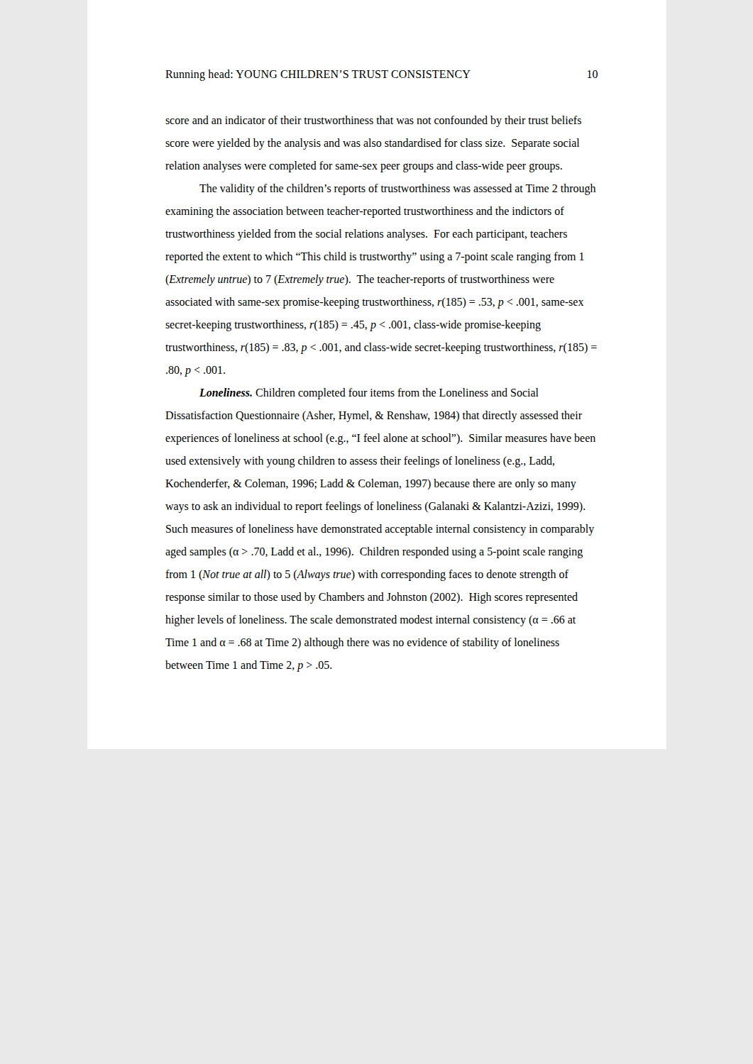Running head: YOUNG CHILDREN’S TRUST CONSISTENCY 10
score and an indicator of their trustworthiness that was not confounded by their trust beliefs score were yielded by the analysis and was also standardised for class size. Separate social relation analyses were completed for same-sex peer groups and class-wide peer groups.
The validity of the children’s reports of trustworthiness was assessed at Time 2 through examining the association between teacher-reported trustworthiness and the indictors of trustworthiness yielded from the social relations analyses. For each participant, teachers reported the extent to which “This child is trustworthy” using a 7-point scale ranging from 1 (Extremely untrue) to 7 (Extremely true). The teacher-reports of trustworthiness were associated with same-sex promise-keeping trustworthiness, r(185) = .53, p < .001, same-sex secret-keeping trustworthiness, r(185) = .45, p < .001, class-wide promise-keeping trustworthiness, r(185) = .83, p < .001, and class-wide secret-keeping trustworthiness, r(185) = .80, p < .001.
Loneliness. Children completed four items from the Loneliness and Social Dissatisfaction Questionnaire (Asher, Hymel, & Renshaw, 1984) that directly assessed their experiences of loneliness at school (e.g., “I feel alone at school”). Similar measures have been used extensively with young children to assess their feelings of loneliness (e.g., Ladd, Kochenderfer, & Coleman, 1996; Ladd & Coleman, 1997) because there are only so many ways to ask an individual to report feelings of loneliness (Galanaki & Kalantzi-Azizi, 1999). Such measures of loneliness have demonstrated acceptable internal consistency in comparably aged samples (α > .70, Ladd et al., 1996). Children responded using a 5-point scale ranging from 1 (Not true at all) to 5 (Always true) with corresponding faces to denote strength of response similar to those used by Chambers and Johnston (2002). High scores represented higher levels of loneliness. The scale demonstrated modest internal consistency (α = .66 at Time 1 and α = .68 at Time 2) although there was no evidence of stability of loneliness between Time 1 and Time 2, p > .05.